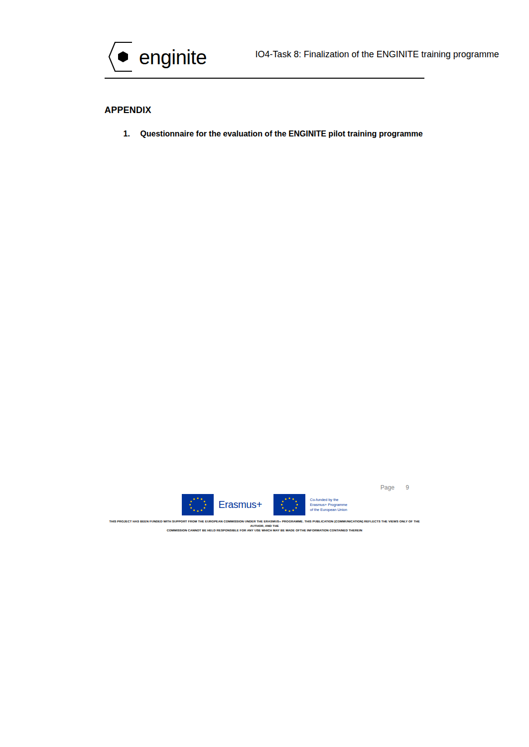enginite
IO4-Task 8: Finalization of the ENGINITE training programme
APPENDIX
Questionnaire for the evaluation of the ENGINITE pilot training programme
Page9
Erasmus+
Co-funded by the
Erasmus+ Programme
of the European Union
THIS PROJECT HAS BEEN FUNDED WITH SUPPORT FROM THE EUROPEAN COMMISSION UNDER THE ERASMUS+ PROGRAMME. THIS PUBLICATION [COMMUNICATION] REFLECTS THE VIEWS ONLY OF THE AUTHOR, AND THE
COMMISSION CANNOT BE HELD RESPONSIBLE FOR ANY USE WHICH MAY BE MADE OFTHE INFORMATION CONTAINED THEREIN